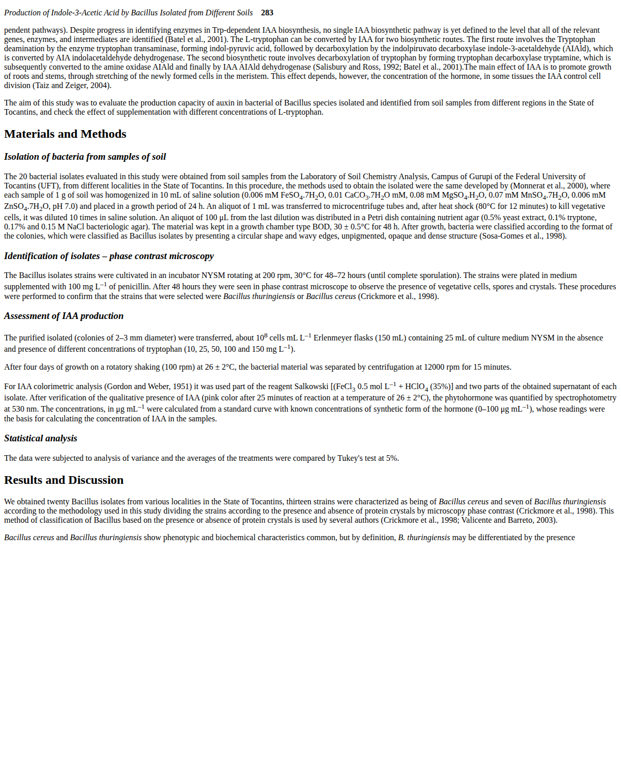Production of Indole-3-Acetic Acid by Bacillus Isolated from Different Soils 283
pendent pathways). Despite progress in identifying enzymes in Trp-dependent IAA biosynthesis, no single IAA biosynthetic pathway is yet defined to the level that all of the relevant genes, enzymes, and intermediates are identified (Batel et al., 2001). The L-tryptophan can be converted by IAA for two biosynthetic routes. The first route involves the Tryptophan deamination by the enzyme tryptophan transaminase, forming indol-pyruvic acid, followed by decarboxylation by the indolpiruvato decarboxylase indole-3-acetaldehyde (AIAld), which is converted by AIA indolacetaldehyde dehydrogenase. The second biosynthetic route involves decarboxylation of tryptophan by forming tryptophan decarboxylase tryptamine, which is subsequently converted to the amine oxidase AIAld and finally by IAA AIAld dehydrogenase (Salisbury and Ross, 1992; Batel et al., 2001).The main effect of IAA is to promote growth of roots and stems, through stretching of the newly formed cells in the meristem. This effect depends, however, the concentration of the hormone, in some tissues the IAA control cell division (Taiz and Zeiger, 2004).
The aim of this study was to evaluate the production capacity of auxin in bacterial of Bacillus species isolated and identified from soil samples from different regions in the State of Tocantins, and check the effect of supplementation with different concentrations of L-tryptophan.
Materials and Methods
Isolation of bacteria from samples of soil
The 20 bacterial isolates evaluated in this study were obtained from soil samples from the Laboratory of Soil Chemistry Analysis, Campus of Gurupi of the Federal University of Tocantins (UFT), from different localities in the State of Tocantins. In this procedure, the methods used to obtain the isolated were the same developed by (Monnerat et al., 2000), where each sample of 1 g of soil was homogenized in 10 mL of saline solution (0.006 mM FeSO4.7H2O, 0.01 CaCO3.7H2O mM, 0.08 mM MgSO4.H2O, 0.07 mM MnSO4.7H2O, 0.006 mM ZnSO4.7H2O, pH 7.0) and placed in a growth period of 24 h. An aliquot of 1 mL was transferred to microcentrifuge tubes and, after heat shock (80°C for 12 minutes) to kill vegetative cells, it was diluted 10 times in saline solution. An aliquot of 100 μL from the last dilution was distributed in a Petri dish containing nutrient agar (0.5% yeast extract, 0.1% tryptone, 0.17% and 0.15 M NaCl bacteriologic agar). The material was kept in a growth chamber type BOD, 30 ± 0.5°C for 48 h. After growth, bacteria were classified according to the format of the colonies, which were classified as Bacillus isolates by presenting a circular shape and wavy edges, unpigmented, opaque and dense structure (Sosa-Gomes et al., 1998).
Identification of isolates – phase contrast microscopy
The Bacillus isolates strains were cultivated in an incubator NYSM rotating at 200 rpm, 30°C for 48–72 hours (until complete sporulation). The strains were plated in medium supplemented with 100 mg L–1 of penicillin. After 48 hours they were seen in phase contrast microscope to observe the presence of vegetative cells, spores and crystals. These procedures were performed to confirm that the strains that were selected were Bacillus thuringiensis or Bacillus cereus (Crickmore et al., 1998).
Assessment of IAA production
The purified isolated (colonies of 2–3 mm diameter) were transferred, about 108 cells mL L–1 Erlenmeyer flasks (150 mL) containing 25 mL of culture medium NYSM in the absence and presence of different concentrations of tryptophan (10, 25, 50, 100 and 150 mg L–1).
After four days of growth on a rotatory shaking (100 rpm) at 26 ± 2°C, the bacterial material was separated by centrifugation at 12000 rpm for 15 minutes.
For IAA colorimetric analysis (Gordon and Weber, 1951) it was used part of the reagent Salkowski [(FeCl3 0.5 mol L–1 + HClO4 (35%)] and two parts of the obtained supernatant of each isolate. After verification of the qualitative presence of IAA (pink color after 25 minutes of reaction at a temperature of 26 ± 2°C), the phytohormone was quantified by spectrophotometry at 530 nm. The concentrations, in μg mL–1 were calculated from a standard curve with known concentrations of synthetic form of the hormone (0–100 μg mL–1), whose readings were the basis for calculating the concentration of IAA in the samples.
Statistical analysis
The data were subjected to analysis of variance and the averages of the treatments were compared by Tukey's test at 5%.
Results and Discussion
We obtained twenty Bacillus isolates from various localities in the State of Tocantins, thirteen strains were characterized as being of Bacillus cereus and seven of Bacillus thuringiensis according to the methodology used in this study dividing the strains according to the presence and absence of protein crystals by microscopy phase contrast (Crickmore et al., 1998). This method of classification of Bacillus based on the presence or absence of protein crystals is used by several authors (Crickmore et al., 1998; Valicente and Barreto, 2003).
Bacillus cereus and Bacillus thuringiensis show phenotypic and biochemical characteristics common, but by definition, B. thuringiensis may be differentiated by the presence